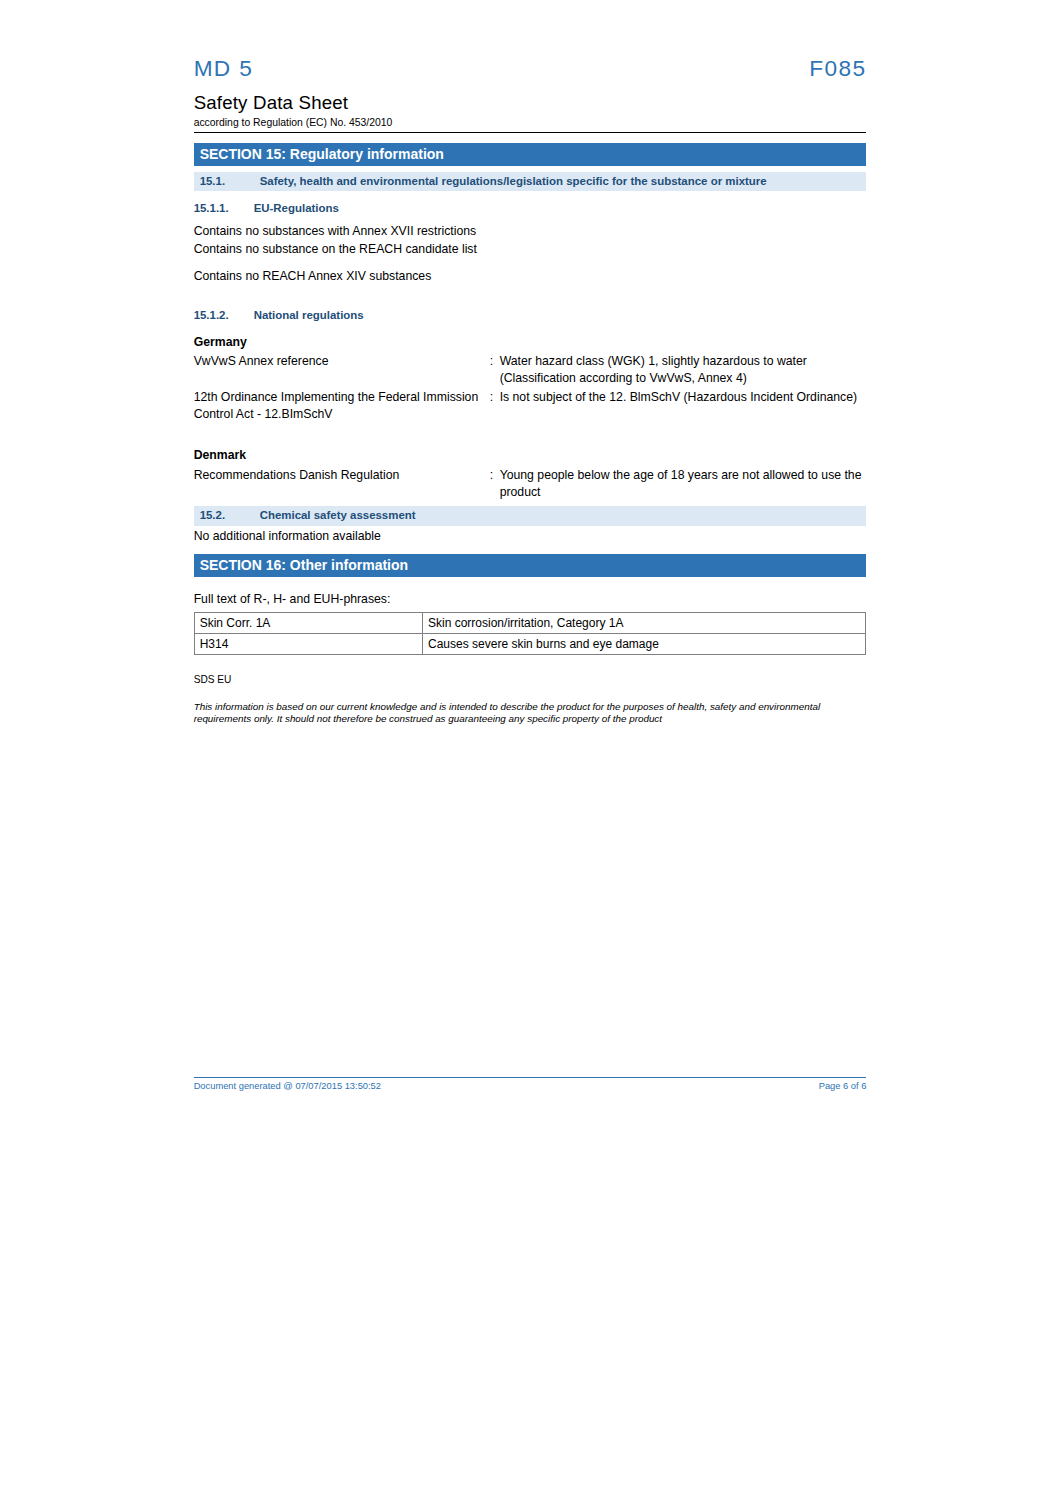MD 5
F085
Safety Data Sheet
according to Regulation (EC) No. 453/2010
SECTION 15: Regulatory information
15.1. Safety, health and environmental regulations/legislation specific for the substance or mixture
15.1.1. EU-Regulations
Contains no substances with Annex XVII restrictions
Contains no substance on the REACH candidate list
Contains no REACH Annex XIV substances
15.1.2. National regulations
Germany
VwVwS Annex reference
:
Water hazard class (WGK) 1, slightly hazardous to water (Classification according to VwVwS, Annex 4)
12th Ordinance Implementing the Federal Immission Control Act - 12.BImSchV
:
Is not subject of the 12. BlmSchV (Hazardous Incident Ordinance)
Denmark
Recommendations Danish Regulation
:
Young people below the age of 18 years are not allowed to use the product
15.2. Chemical safety assessment
No additional information available
SECTION 16: Other information
Full text of R-, H- and EUH-phrases:
| Skin Corr. 1A | Skin corrosion/irritation, Category 1A |
| H314 | Causes severe skin burns and eye damage |
SDS EU
This information is based on our current knowledge and is intended to describe the product for the purposes of health, safety and environmental requirements only. It should not therefore be construed as guaranteeing any specific property of the product
Document generated @ 07/07/2015 13:50:52
Page 6 of 6